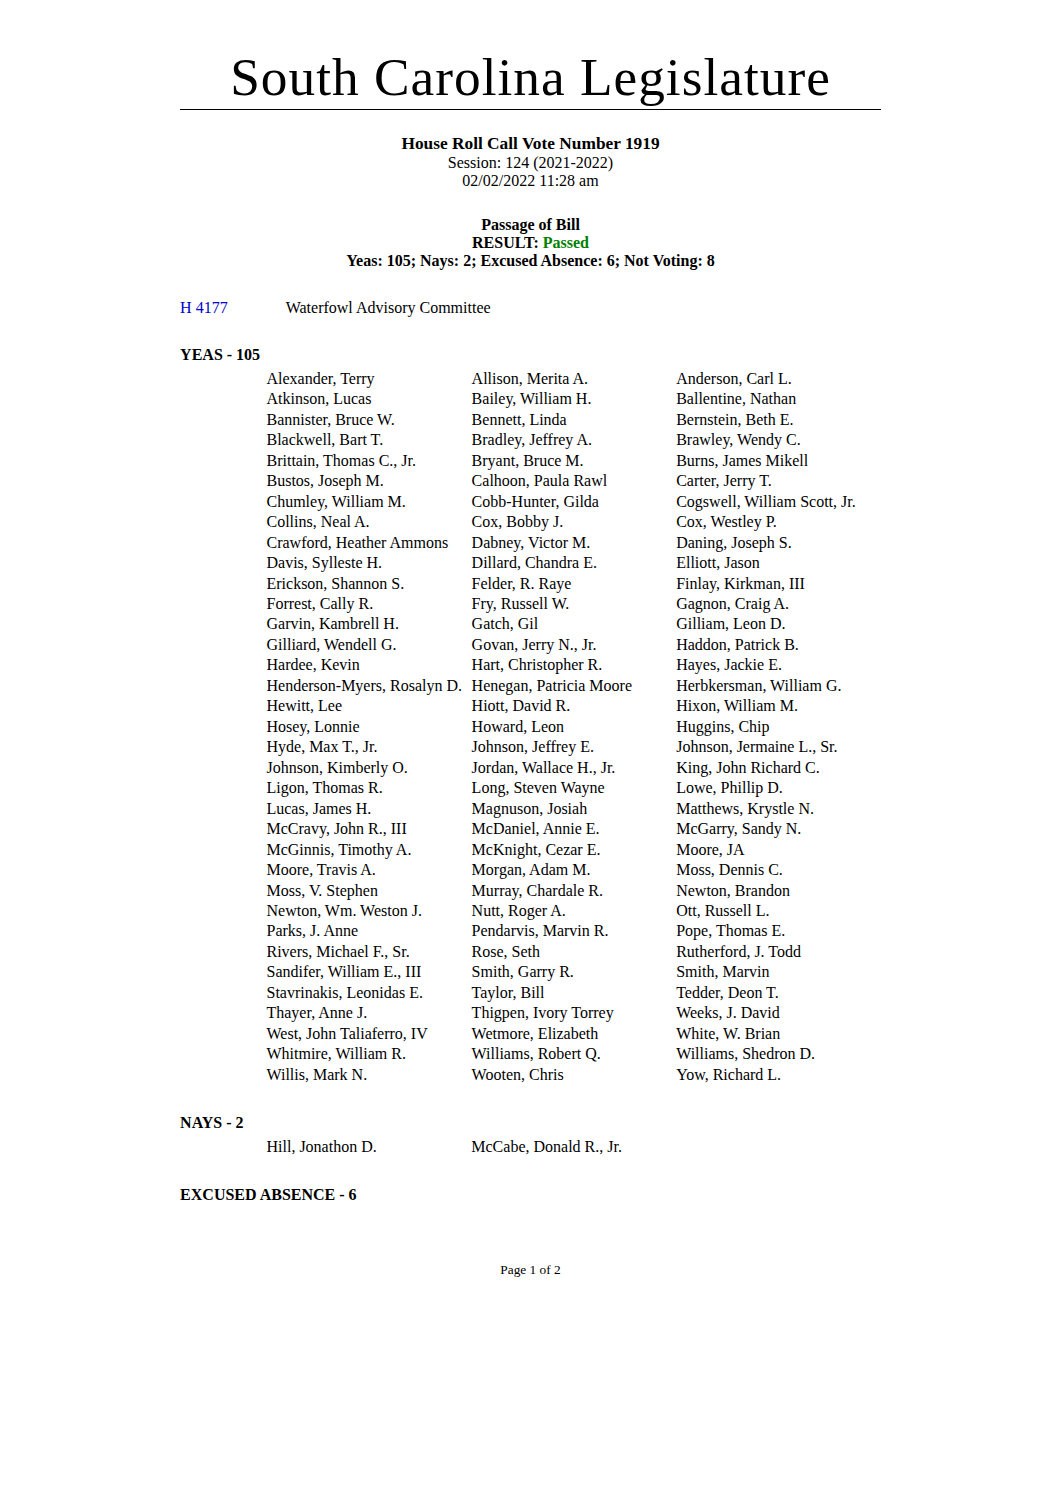South Carolina Legislature
House Roll Call Vote Number 1919
Session: 124 (2021-2022)
02/02/2022 11:28 am
Passage of Bill
RESULT: Passed
Yeas: 105; Nays: 2; Excused Absence: 6; Not Voting: 8
H 4177 Waterfowl Advisory Committee
YEAS - 105
| Alexander, Terry | Allison, Merita A. | Anderson, Carl L. |
| Atkinson, Lucas | Bailey, William H. | Ballentine, Nathan |
| Bannister, Bruce W. | Bennett, Linda | Bernstein, Beth E. |
| Blackwell, Bart T. | Bradley, Jeffrey A. | Brawley, Wendy C. |
| Brittain, Thomas C., Jr. | Bryant, Bruce M. | Burns, James Mikell |
| Bustos, Joseph M. | Calhoon, Paula Rawl | Carter, Jerry T. |
| Chumley, William M. | Cobb-Hunter, Gilda | Cogswell, William Scott, Jr. |
| Collins, Neal A. | Cox, Bobby J. | Cox, Westley P. |
| Crawford, Heather Ammons | Dabney, Victor M. | Daning, Joseph S. |
| Davis, Sylleste H. | Dillard, Chandra E. | Elliott, Jason |
| Erickson, Shannon S. | Felder, R. Raye | Finlay, Kirkman, III |
| Forrest, Cally R. | Fry, Russell W. | Gagnon, Craig A. |
| Garvin, Kambrell H. | Gatch, Gil | Gilliam, Leon D. |
| Gilliard, Wendell G. | Govan, Jerry N., Jr. | Haddon, Patrick B. |
| Hardee, Kevin | Hart, Christopher R. | Hayes, Jackie E. |
| Henderson-Myers, Rosalyn D. | Henegan, Patricia Moore | Herbkersman, William G. |
| Hewitt, Lee | Hiott, David R. | Hixon, William M. |
| Hosey, Lonnie | Howard, Leon | Huggins, Chip |
| Hyde, Max T., Jr. | Johnson, Jeffrey E. | Johnson, Jermaine L., Sr. |
| Johnson, Kimberly O. | Jordan, Wallace H., Jr. | King, John Richard C. |
| Ligon, Thomas R. | Long, Steven Wayne | Lowe, Phillip D. |
| Lucas, James H. | Magnuson, Josiah | Matthews, Krystle N. |
| McCravy, John R., III | McDaniel, Annie E. | McGarry, Sandy N. |
| McGinnis, Timothy A. | McKnight, Cezar E. | Moore, JA |
| Moore, Travis A. | Morgan, Adam M. | Moss, Dennis C. |
| Moss, V. Stephen | Murray, Chardale R. | Newton, Brandon |
| Newton, Wm. Weston J. | Nutt, Roger A. | Ott, Russell L. |
| Parks, J. Anne | Pendarvis, Marvin R. | Pope, Thomas E. |
| Rivers, Michael F., Sr. | Rose, Seth | Rutherford, J. Todd |
| Sandifer, William E., III | Smith, Garry R. | Smith, Marvin |
| Stavrinakis, Leonidas E. | Taylor, Bill | Tedder, Deon T. |
| Thayer, Anne J. | Thigpen, Ivory Torrey | Weeks, J. David |
| West, John Taliaferro, IV | Wetmore, Elizabeth | White, W. Brian |
| Whitmire, William R. | Williams, Robert Q. | Williams, Shedron D. |
| Willis, Mark N. | Wooten, Chris | Yow, Richard L. |
NAYS - 2
| Hill, Jonathon D. | McCabe, Donald R., Jr. | |
EXCUSED ABSENCE - 6
Page 1 of 2